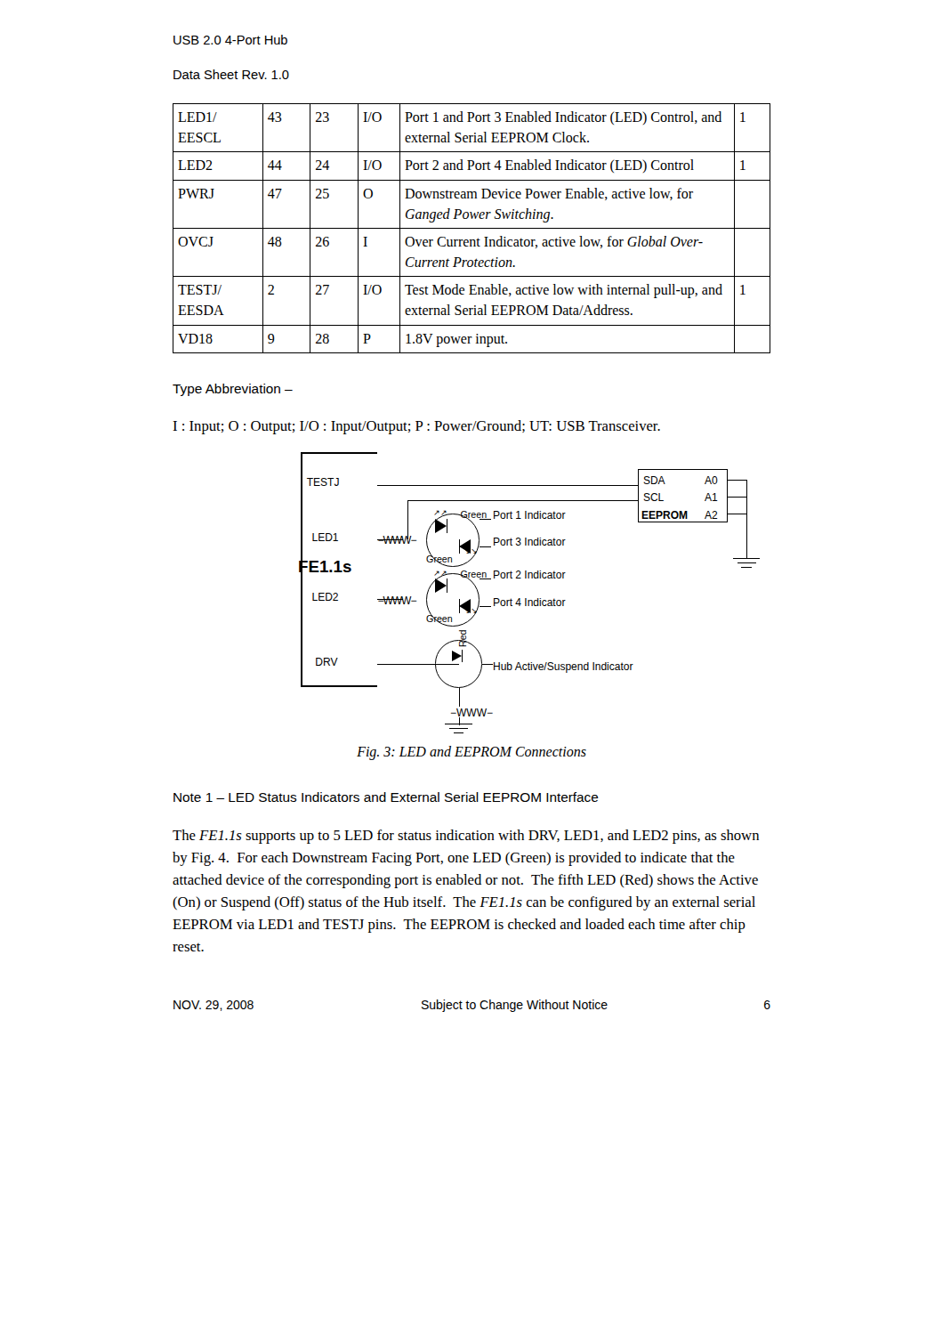USB 2.0 4-Port Hub
Data Sheet Rev. 1.0
| LED1/ EESCL | 43 | 23 | I/O | Port 1 and Port 3 Enabled Indicator (LED) Control, and external Serial EEPROM Clock. | 1 |
| LED2 | 44 | 24 | I/O | Port 2 and Port 4 Enabled Indicator (LED) Control | 1 |
| PWRJ | 47 | 25 | O | Downstream Device Power Enable, active low, for Ganged Power Switching . | |
| OVCJ | 48 | 26 | I | Over Current Indicator, active low, for Global Over-Current Protection. | |
| TESTJ/ EESDA | 2 | 27 | I/O | Test Mode Enable, active low with internal pull-up, and external Serial EEPROM Data/Address. | 1 |
| VD18 | 9 | 28 | P | 1.8V power input. | |
Type Abbreviation –
I : Input; O : Output; I/O : Input/Output; P : Power/Ground; UT: USB Transceiver.
FE1.1s
TESTJ
LED1
LED2
DRV
−WWW−
↗↗
↘↘
Green
Green
Port 1 Indicator
Port 3 Indicator
−WWW−
↗↗
↘↘
Green
Green
Port 2 Indicator
Port 4 Indicator
Red
Hub Active/Suspend Indicator
−WWW−
SDA
SCL
EEPROM
A0
A1
A2
Fig. 3: LED and EEPROM Connections
Note 1 – LED Status Indicators and External Serial EEPROM Interface
The FE1.1s supports up to 5 LED for status indication with DRV, LED1, and LED2 pins, as shown by Fig. 4. For each Downstream Facing Port, one LED (Green) is provided to indicate that the attached device of the corresponding port is enabled or not. The fifth LED (Red) shows the Active (On) or Suspend (Off) status of the Hub itself. The FE1.1s can be configured by an external serial EEPROM via LED1 and TESTJ pins. The EEPROM is checked and loaded each time after chip reset.
NOV. 29, 2008
Subject to Change Without Notice
6